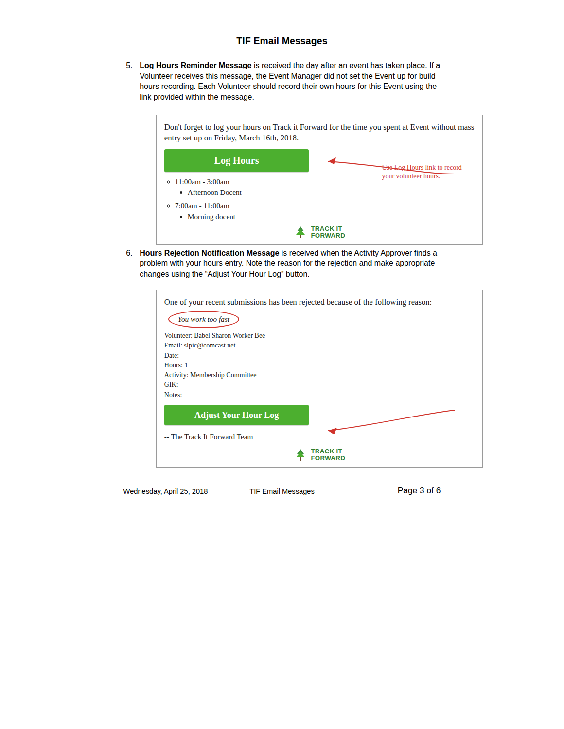TIF Email Messages
Log Hours Reminder Message is received the day after an event has taken place. If a Volunteer receives this message, the Event Manager did not set the Event up for build hours recording. Each Volunteer should record their own hours for this Event using the link provided within the message.
Don't forget to log your hours on Track it Forward for the time you spent at Event without mass entry set up on Friday, March 16th, 2018.
Log Hours
Use Log Hours link to record
your volunteer hours.
11:00am - 3:00am
Afternoon Docent
7:00am - 11:00am
Morning docent
TRACK IT
FORWARD
Hours Rejection Notification Message is received when the Activity Approver finds a problem with your hours entry. Note the reason for the rejection and make appropriate changes using the “Adjust Your Hour Log” button.
One of your recent submissions has been rejected because of the following reason:
You work too fast
Volunteer: Babel Sharon Worker Bee
Email: slpic@comcast.net
Date:
Hours: 1
Activity: Membership Committee
GIK:
Notes:
Adjust Your Hour Log
-- The Track It Forward Team
TRACK IT
FORWARD
Wednesday, April 25, 2018
TIF Email Messages
Page 3 of 6